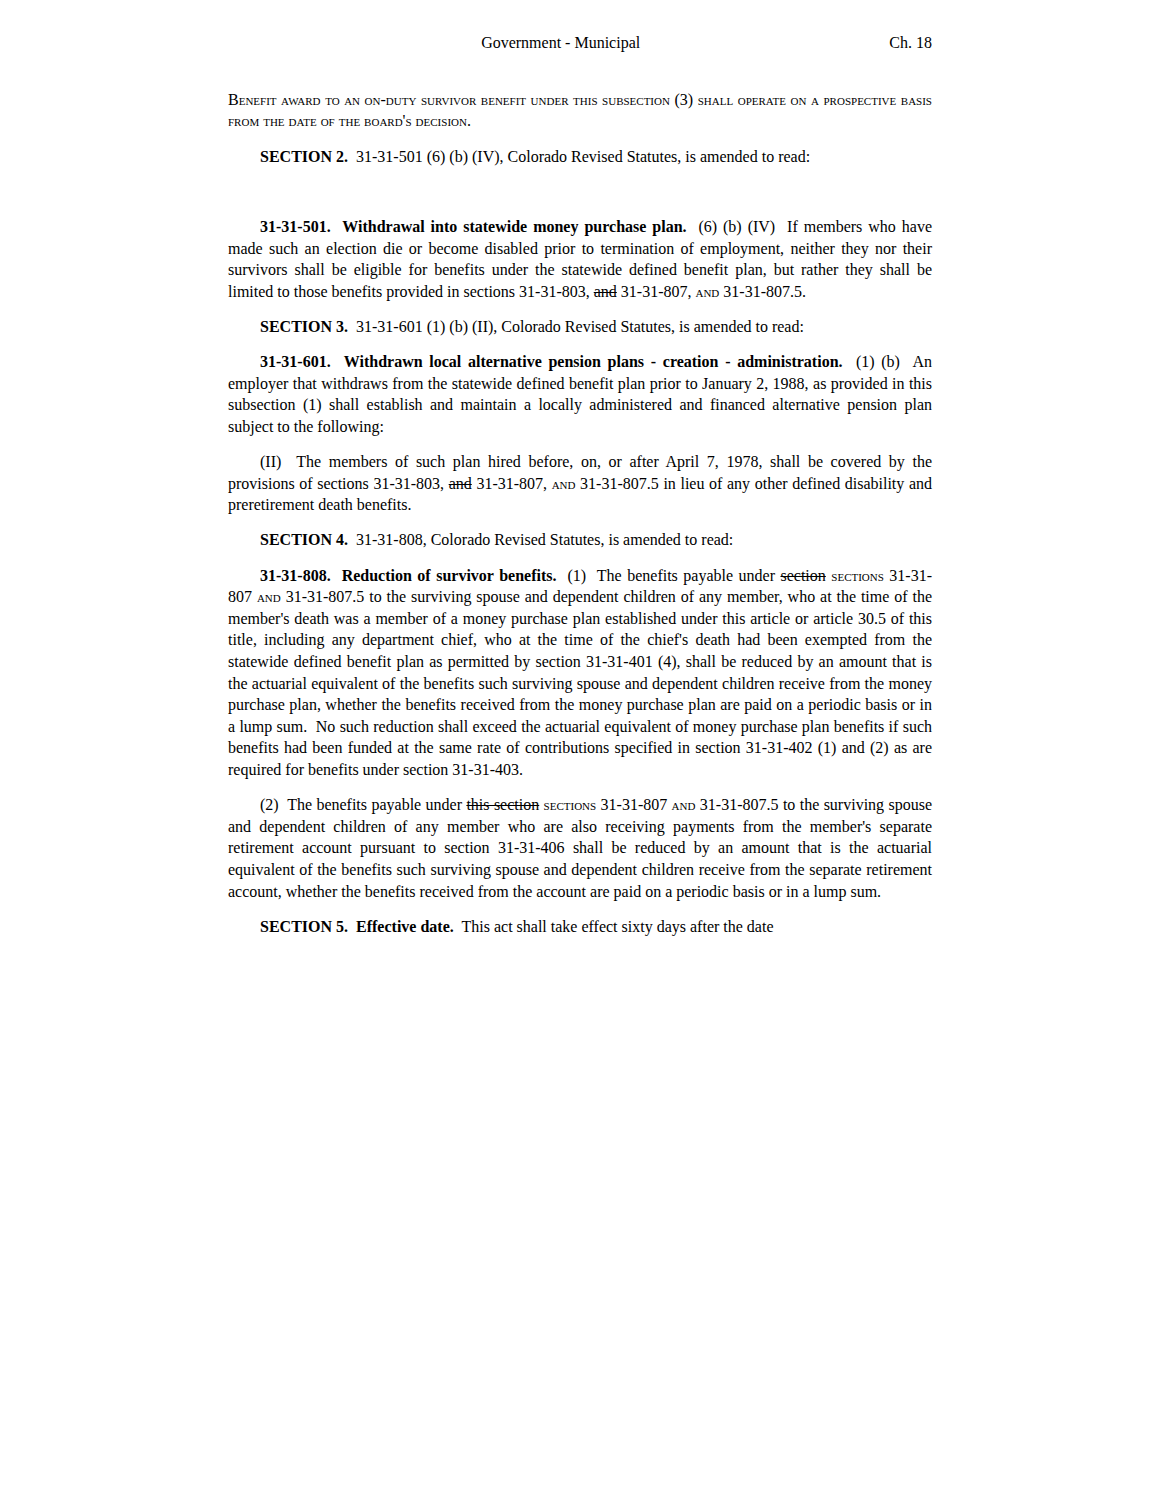Government - Municipal Ch. 18
Benefit award to an on-duty survivor benefit under this subsection (3) shall operate on a prospective basis from the date of the board's decision.
SECTION 2. 31-31-501 (6) (b) (IV), Colorado Revised Statutes, is amended to read:
31-31-501. Withdrawal into statewide money purchase plan. (6) (b) (IV) If members who have made such an election die or become disabled prior to termination of employment, neither they nor their survivors shall be eligible for benefits under the statewide defined benefit plan, but rather they shall be limited to those benefits provided in sections 31-31-803, and 31-31-807, and 31-31-807.5.
SECTION 3. 31-31-601 (1) (b) (II), Colorado Revised Statutes, is amended to read:
31-31-601. Withdrawn local alternative pension plans - creation - administration. (1) (b) An employer that withdraws from the statewide defined benefit plan prior to January 2, 1988, as provided in this subsection (1) shall establish and maintain a locally administered and financed alternative pension plan subject to the following:
(II) The members of such plan hired before, on, or after April 7, 1978, shall be covered by the provisions of sections 31-31-803, and 31-31-807, and 31-31-807.5 in lieu of any other defined disability and preretirement death benefits.
SECTION 4. 31-31-808, Colorado Revised Statutes, is amended to read:
31-31-808. Reduction of survivor benefits. (1) The benefits payable under section sections 31-31-807 and 31-31-807.5 to the surviving spouse and dependent children of any member, who at the time of the member's death was a member of a money purchase plan established under this article or article 30.5 of this title, including any department chief, who at the time of the chief's death had been exempted from the statewide defined benefit plan as permitted by section 31-31-401 (4), shall be reduced by an amount that is the actuarial equivalent of the benefits such surviving spouse and dependent children receive from the money purchase plan, whether the benefits received from the money purchase plan are paid on a periodic basis or in a lump sum. No such reduction shall exceed the actuarial equivalent of money purchase plan benefits if such benefits had been funded at the same rate of contributions specified in section 31-31-402 (1) and (2) as are required for benefits under section 31-31-403.
(2) The benefits payable under this section sections 31-31-807 and 31-31-807.5 to the surviving spouse and dependent children of any member who are also receiving payments from the member's separate retirement account pursuant to section 31-31-406 shall be reduced by an amount that is the actuarial equivalent of the benefits such surviving spouse and dependent children receive from the separate retirement account, whether the benefits received from the account are paid on a periodic basis or in a lump sum.
SECTION 5. Effective date. This act shall take effect sixty days after the date